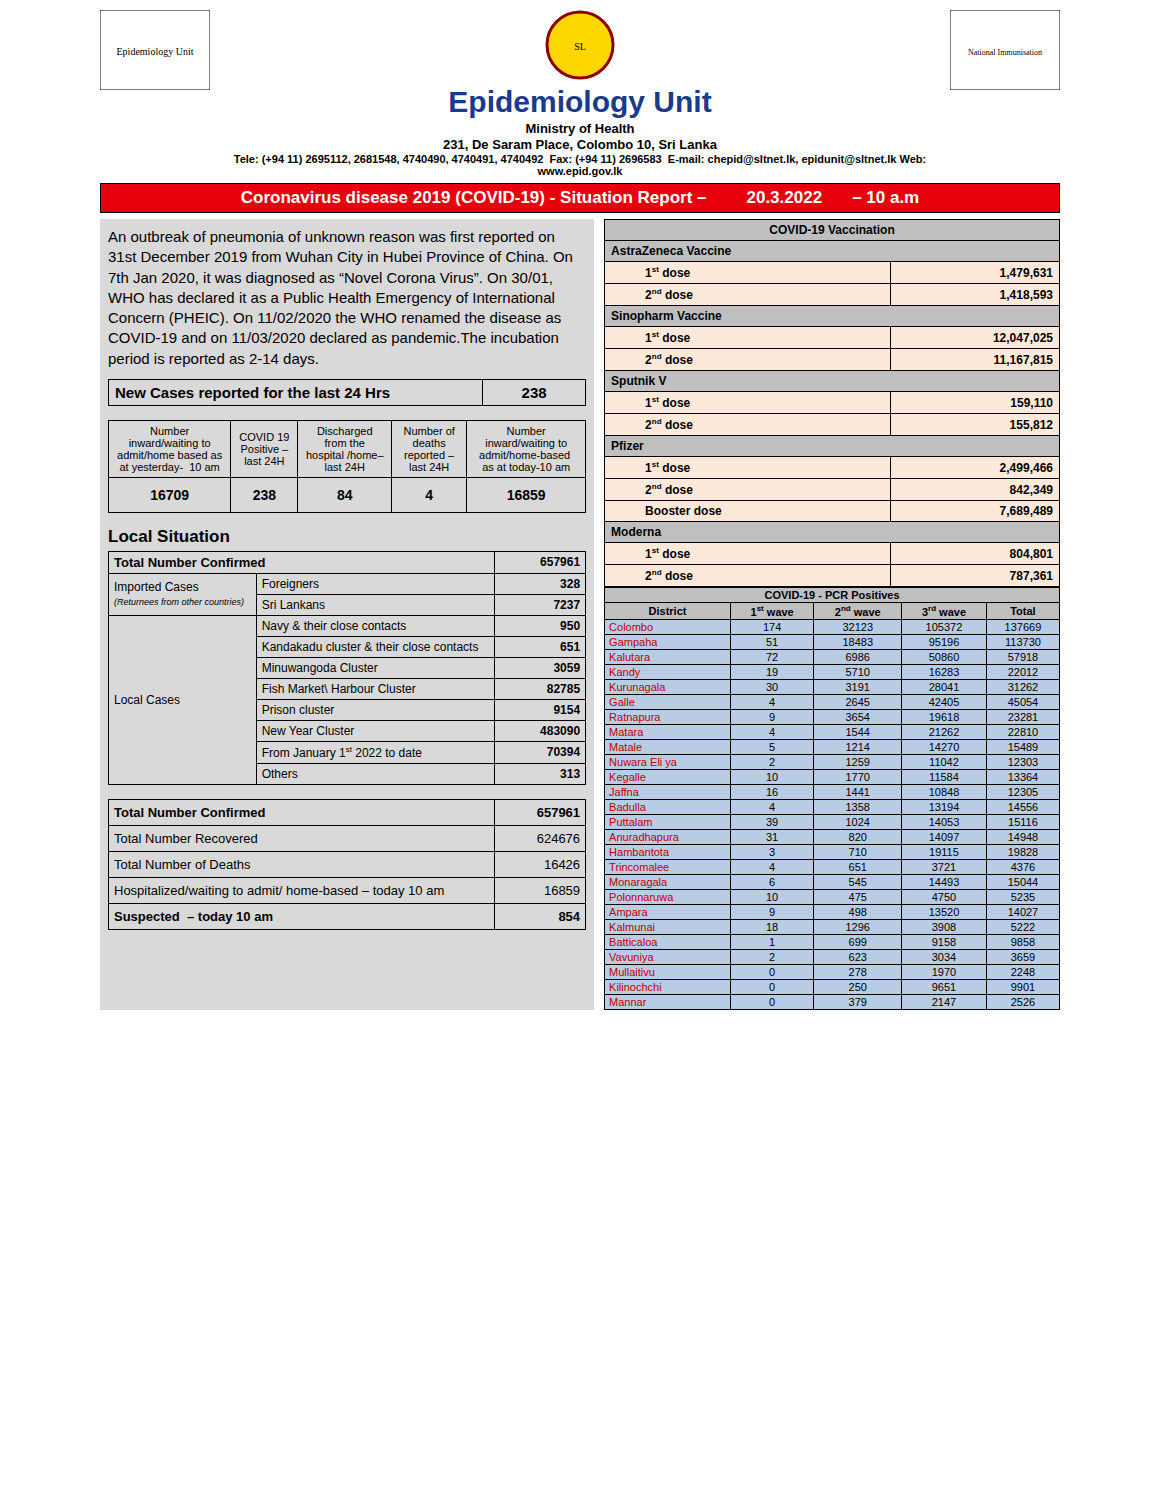Epidemiology Unit
Ministry of Health
231, De Saram Place, Colombo 10, Sri Lanka
Tele: (+94 11) 2695112, 2681548, 4740490, 4740491, 4740492 Fax: (+94 11) 2696583 E-mail: chepid@sltnet.lk, epidunit@sltnet.lk Web: www.epid.gov.lk
Coronavirus disease 2019 (COVID-19) - Situation Report –20.3.2022– 10 a.m
An outbreak of pneumonia of unknown reason was first reported on 31st December 2019 from Wuhan City in Hubei Province of China. On 7th Jan 2020, it was diagnosed as “Novel Corona Virus”. On 30/01, WHO has declared it as a Public Health Emergency of International Concern (PHEIC). On 11/02/2020 the WHO renamed the disease as COVID-19 and on 11/03/2020 declared as pandemic.The incubation period is reported as 2-14 days.
| New Cases reported for the last 24 Hrs | 238 |
| Number inward/waiting to admit/home based as at yesterday- 10 am | COVID 19 Positive – last 24H | Discharged from the hospital /home– last 24H | Number of deaths reported – last 24H | Number inward/waiting to admit/home-based as at today-10 am |
| --- | --- | --- | --- | --- |
| 16709 | 238 | 84 | 4 | 16859 |
Local Situation
| Total Number Confirmed | 657961 |
| Imported Cases (Returnees from other countries) | Foreigners | 328 |
| Sri Lankans | 7237 |
| Local Cases | Navy & their close contacts | 950 |
| Kandakadu cluster & their close contacts | 651 |
| Minuwangoda Cluster | 3059 |
| Fish Market\ Harbour Cluster | 82785 |
| Prison cluster | 9154 |
| New Year Cluster | 483090 |
| From January 1 st 2022 to date | 70394 |
| Others | 313 |
| Total Number Confirmed | 657961 |
| Total Number Recovered | 624676 |
| Total Number of Deaths | 16426 |
| Hospitalized/waiting to admit/ home-based – today 10 am | 16859 |
| Suspected – today 10 am | 854 |
| COVID-19 Vaccination |
| AstraZeneca Vaccine |
| 1 st dose | 1,479,631 |
| 2 nd dose | 1,418,593 |
| Sinopharm Vaccine |
| 1 st dose | 12,047,025 |
| 2 nd dose | 11,167,815 |
| Sputnik V |
| 1 st dose | 159,110 |
| 2 nd dose | 155,812 |
| Pfizer |
| 1 st dose | 2,499,466 |
| 2 nd dose | 842,349 |
| Booster dose | 7,689,489 |
| Moderna |
| 1 st dose | 804,801 |
| 2 nd dose | 787,361 |
| COVID-19 - PCR Positives |
| District | 1 st wave | 2 nd wave | 3 rd wave | Total |
| Colombo | 174 | 32123 | 105372 | 137669 |
| Gampaha | 51 | 18483 | 95196 | 113730 |
| Kalutara | 72 | 6986 | 50860 | 57918 |
| Kandy | 19 | 5710 | 16283 | 22012 |
| Kurunagala | 30 | 3191 | 28041 | 31262 |
| Galle | 4 | 2645 | 42405 | 45054 |
| Ratnapura | 9 | 3654 | 19618 | 23281 |
| Matara | 4 | 1544 | 21262 | 22810 |
| Matale | 5 | 1214 | 14270 | 15489 |
| Nuwara Eli ya | 2 | 1259 | 11042 | 12303 |
| Kegalle | 10 | 1770 | 11584 | 13364 |
| Jaffna | 16 | 1441 | 10848 | 12305 |
| Badulla | 4 | 1358 | 13194 | 14556 |
| Puttalam | 39 | 1024 | 14053 | 15116 |
| Anuradhapura | 31 | 820 | 14097 | 14948 |
| Hambantota | 3 | 710 | 19115 | 19828 |
| Trincomalee | 4 | 651 | 3721 | 4376 |
| Monaragala | 6 | 545 | 14493 | 15044 |
| Polonnaruwa | 10 | 475 | 4750 | 5235 |
| Ampara | 9 | 498 | 13520 | 14027 |
| Kalmunai | 18 | 1296 | 3908 | 5222 |
| Batticaloa | 1 | 699 | 9158 | 9858 |
| Vavuniya | 2 | 623 | 3034 | 3659 |
| Mullaitivu | 0 | 278 | 1970 | 2248 |
| Kilinochchi | 0 | 250 | 9651 | 9901 |
| Mannar | 0 | 379 | 2147 | 2526 |